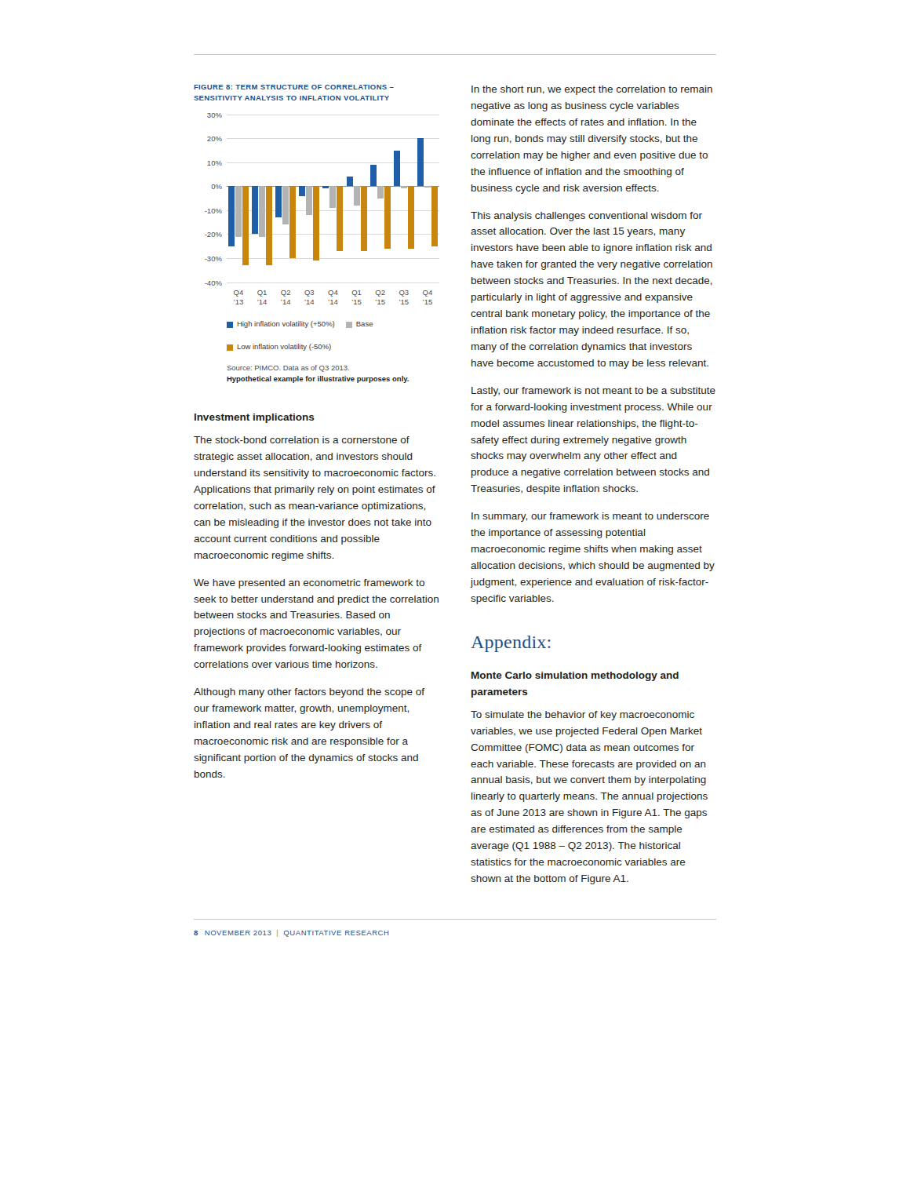Figure 8: Term structure of correlations – sensitivity analysis to inflation volatility
30%
20%
10%
0%
-10%
-20%
-30%
-40%
Q4
’13
Q1
’14
Q2
’14
Q3
’14
Q4
’14
Q1
’15
Q2
’15
Q3
’15
Q4
’15
High inflation volatility (+50%) Base Low inflation volatility (-50%)
Source: PIMCO. Data as of Q3 2013.
Hypothetical example for illustrative purposes only.
Investment implications
The stock-bond correlation is a cornerstone of strategic asset allocation, and investors should understand its sensitivity to macroeconomic factors. Applications that primarily rely on point estimates of correlation, such as mean-variance optimizations, can be misleading if the investor does not take into account current conditions and possible macroeconomic regime shifts.
We have presented an econometric framework to seek to better understand and predict the correlation between stocks and Treasuries. Based on projections of macroeconomic variables, our framework provides forward-looking estimates of correlations over various time horizons.
Although many other factors beyond the scope of our framework matter, growth, unemployment, inflation and real rates are key drivers of macroeconomic risk and are responsible for a significant portion of the dynamics of stocks and bonds.
In the short run, we expect the correlation to remain negative as long as business cycle variables dominate the effects of rates and inflation. In the long run, bonds may still diversify stocks, but the correlation may be higher and even positive due to the influence of inflation and the smoothing of business cycle and risk aversion effects.
This analysis challenges conventional wisdom for asset allocation. Over the last 15 years, many investors have been able to ignore inflation risk and have taken for granted the very negative correlation between stocks and Treasuries. In the next decade, particularly in light of aggressive and expansive central bank monetary policy, the importance of the inflation risk factor may indeed resurface. If so, many of the correlation dynamics that investors have become accustomed to may be less relevant.
Lastly, our framework is not meant to be a substitute for a forward-looking investment process. While our model assumes linear relationships, the flight-to-safety effect during extremely negative growth shocks may overwhelm any other effect and produce a negative correlation between stocks and Treasuries, despite inflation shocks.
In summary, our framework is meant to underscore the importance of assessing potential macroeconomic regime shifts when making asset allocation decisions, which should be augmented by judgment, experience and evaluation of risk-factor-specific variables.
Appendix:
Monte Carlo simulation methodology and parameters
To simulate the behavior of key macroeconomic variables, we use projected Federal Open Market Committee (FOMC) data as mean outcomes for each variable. These forecasts are provided on an annual basis, but we convert them by interpolating linearly to quarterly means. The annual projections as of June 2013 are shown in Figure A1. The gaps are estimated as differences from the sample average (Q1 1988 – Q2 2013). The historical statistics for the macroeconomic variables are shown at the bottom of Figure A1.
8 November 2013|Quantitative Research